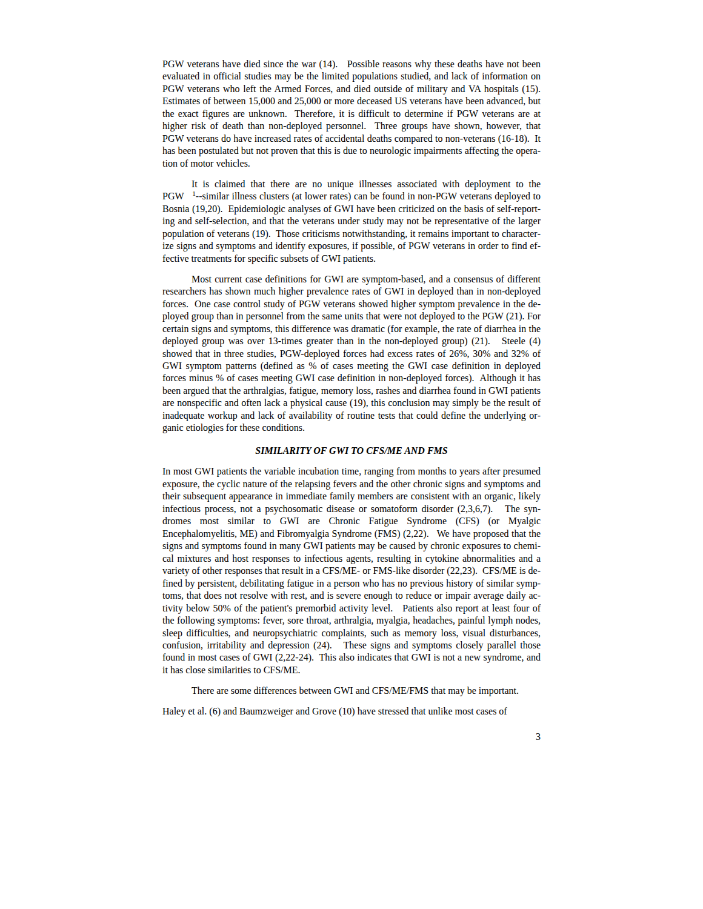PGW veterans have died since the war (14). Possible reasons why these deaths have not been evaluated in official studies may be the limited populations studied, and lack of information on PGW veterans who left the Armed Forces, and died outside of military and VA hospitals (15). Estimates of between 15,000 and 25,000 or more deceased US veterans have been advanced, but the exact figures are unknown. Therefore, it is difficult to determine if PGW veterans are at higher risk of death than non-deployed personnel. Three groups have shown, however, that PGW veterans do have increased rates of accidental deaths compared to non-veterans (16-18). It has been postulated but not proven that this is due to neurologic impairments affecting the operation of motor vehicles.
It is claimed that there are no unique illnesses associated with deployment to the PGW 1--similar illness clusters (at lower rates) can be found in non-PGW veterans deployed to Bosnia (19,20). Epidemiologic analyses of GWI have been criticized on the basis of self-reporting and self-selection, and that the veterans under study may not be representative of the larger population of veterans (19). Those criticisms notwithstanding, it remains important to characterize signs and symptoms and identify exposures, if possible, of PGW veterans in order to find effective treatments for specific subsets of GWI patients.
Most current case definitions for GWI are symptom-based, and a consensus of different researchers has shown much higher prevalence rates of GWI in deployed than in non-deployed forces. One case control study of PGW veterans showed higher symptom prevalence in the deployed group than in personnel from the same units that were not deployed to the PGW (21). For certain signs and symptoms, this difference was dramatic (for example, the rate of diarrhea in the deployed group was over 13-times greater than in the non-deployed group) (21). Steele (4) showed that in three studies, PGW-deployed forces had excess rates of 26%, 30% and 32% of GWI symptom patterns (defined as % of cases meeting the GWI case definition in deployed forces minus % of cases meeting GWI case definition in non-deployed forces). Although it has been argued that the arthralgias, fatigue, memory loss, rashes and diarrhea found in GWI patients are nonspecific and often lack a physical cause (19), this conclusion may simply be the result of inadequate workup and lack of availability of routine tests that could define the underlying organic etiologies for these conditions.
SIMILARITY OF GWI TO CFS/ME AND FMS
In most GWI patients the variable incubation time, ranging from months to years after presumed exposure, the cyclic nature of the relapsing fevers and the other chronic signs and symptoms and their subsequent appearance in immediate family members are consistent with an organic, likely infectious process, not a psychosomatic disease or somatoform disorder (2,3,6,7). The syndromes most similar to GWI are Chronic Fatigue Syndrome (CFS) (or Myalgic Encephalomyelitis, ME) and Fibromyalgia Syndrome (FMS) (2,22). We have proposed that the signs and symptoms found in many GWI patients may be caused by chronic exposures to chemical mixtures and host responses to infectious agents, resulting in cytokine abnormalities and a variety of other responses that result in a CFS/ME- or FMS-like disorder (22,23). CFS/ME is defined by persistent, debilitating fatigue in a person who has no previous history of similar symptoms, that does not resolve with rest, and is severe enough to reduce or impair average daily activity below 50% of the patient's premorbid activity level. Patients also report at least four of the following symptoms: fever, sore throat, arthralgia, myalgia, headaches, painful lymph nodes, sleep difficulties, and neuropsychiatric complaints, such as memory loss, visual disturbances, confusion, irritability and depression (24). These signs and symptoms closely parallel those found in most cases of GWI (2,22-24). This also indicates that GWI is not a new syndrome, and it has close similarities to CFS/ME.
There are some differences between GWI and CFS/ME/FMS that may be important.
Haley et al. (6) and Baumzweiger and Grove (10) have stressed that unlike most cases of
3